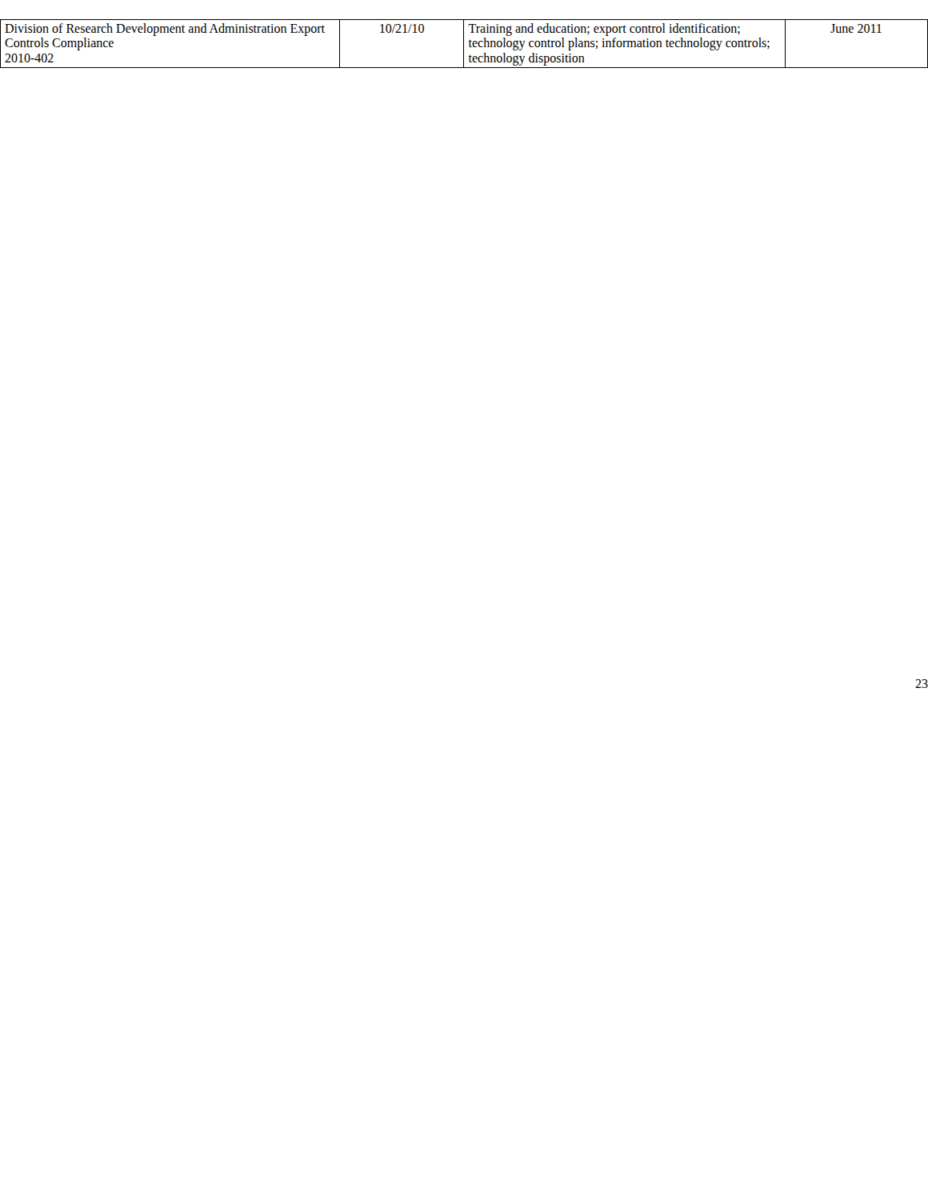| Division of Research Development and Administration Export Controls Compliance 2010-402 | 10/21/10 | Training and education; export control identification; technology control plans; information technology controls; technology disposition | June 2011 |
23